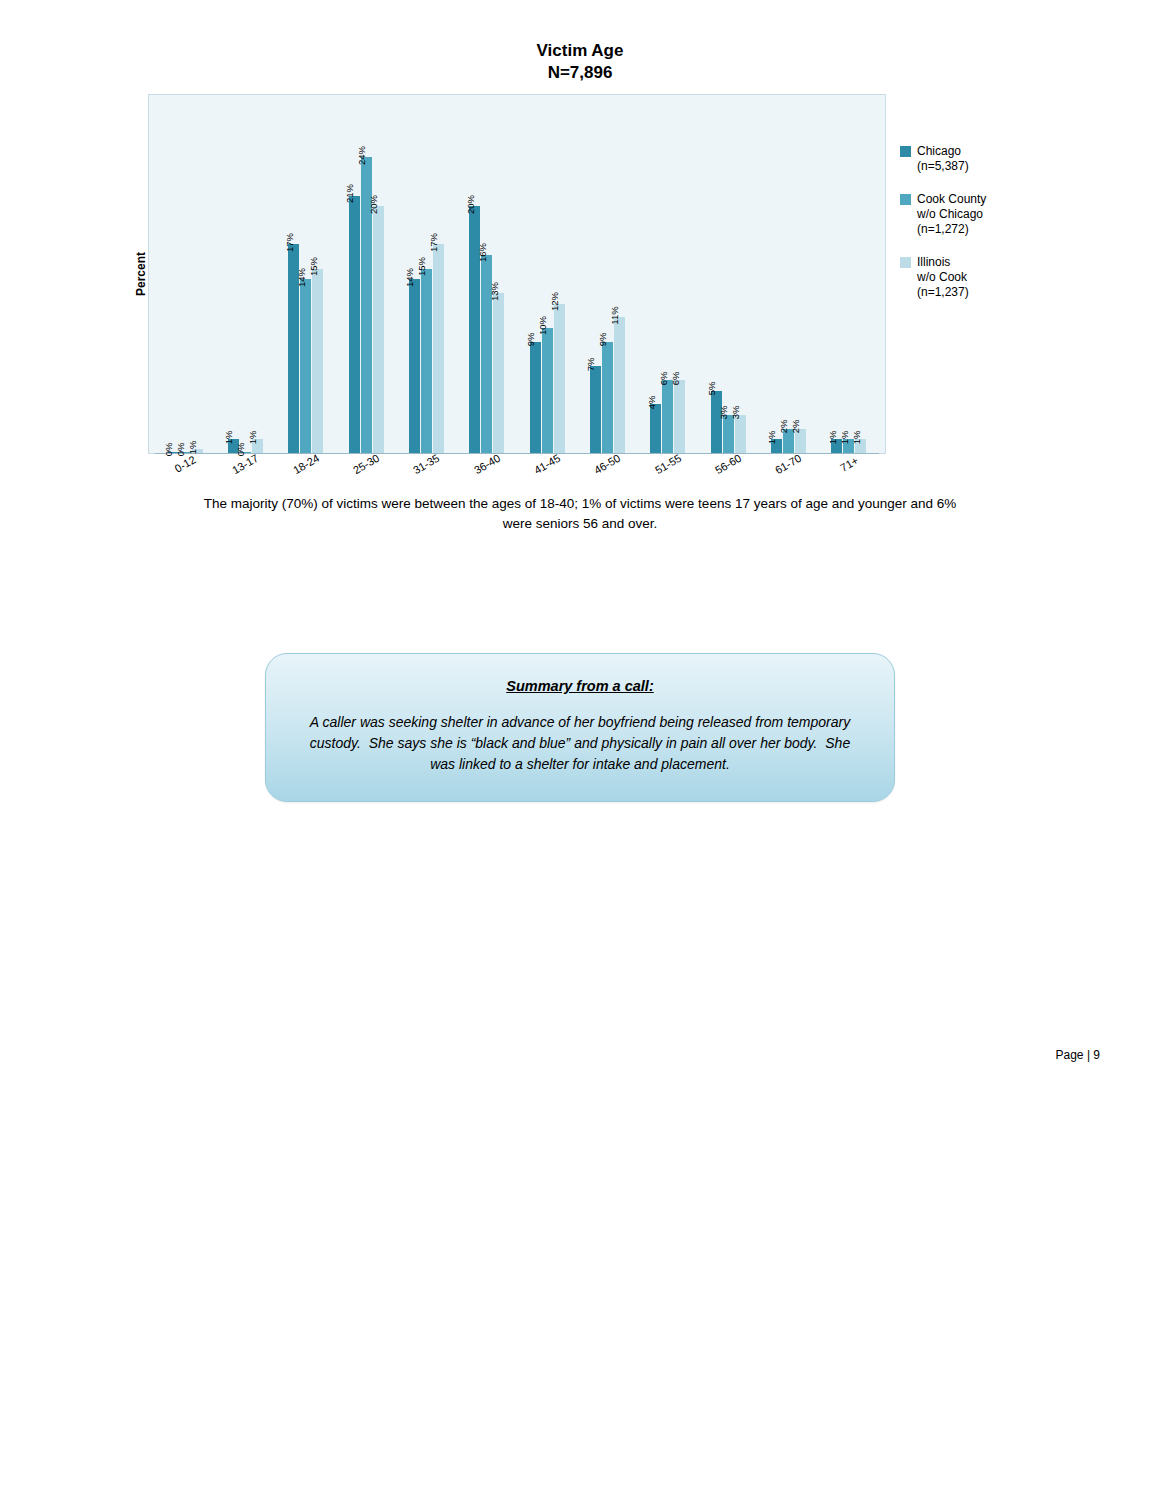Victim Age
N=7,896
Percent
0%
0%
1%
1%
0%
1%
17%
14%
15%
21%
24%
20%
14%
15%
17%
20%
16%
13%
9%
10%
12%
7%
9%
11%
4%
6%
6%
5%
3%
3%
1%
2%
2%
1%
1%
1%
0-12
13-17
18-24
25-30
31-35
36-40
41-45
46-50
51-55
56-60
61-70
71+
Chicago
(n=5,387)
Cook County
w/o Chicago
(n=1,272)
Illinois
w/o Cook
(n=1,237)
The majority (70%) of victims were between the ages of 18-40; 1% of victims were teens 17 years of age and younger and 6% were seniors 56 and over.
Summary from a call:
A caller was seeking shelter in advance of her boyfriend being released from temporary custody. She says she is “black and blue” and physically in pain all over her body. She was linked to a shelter for intake and placement.
Page | 9